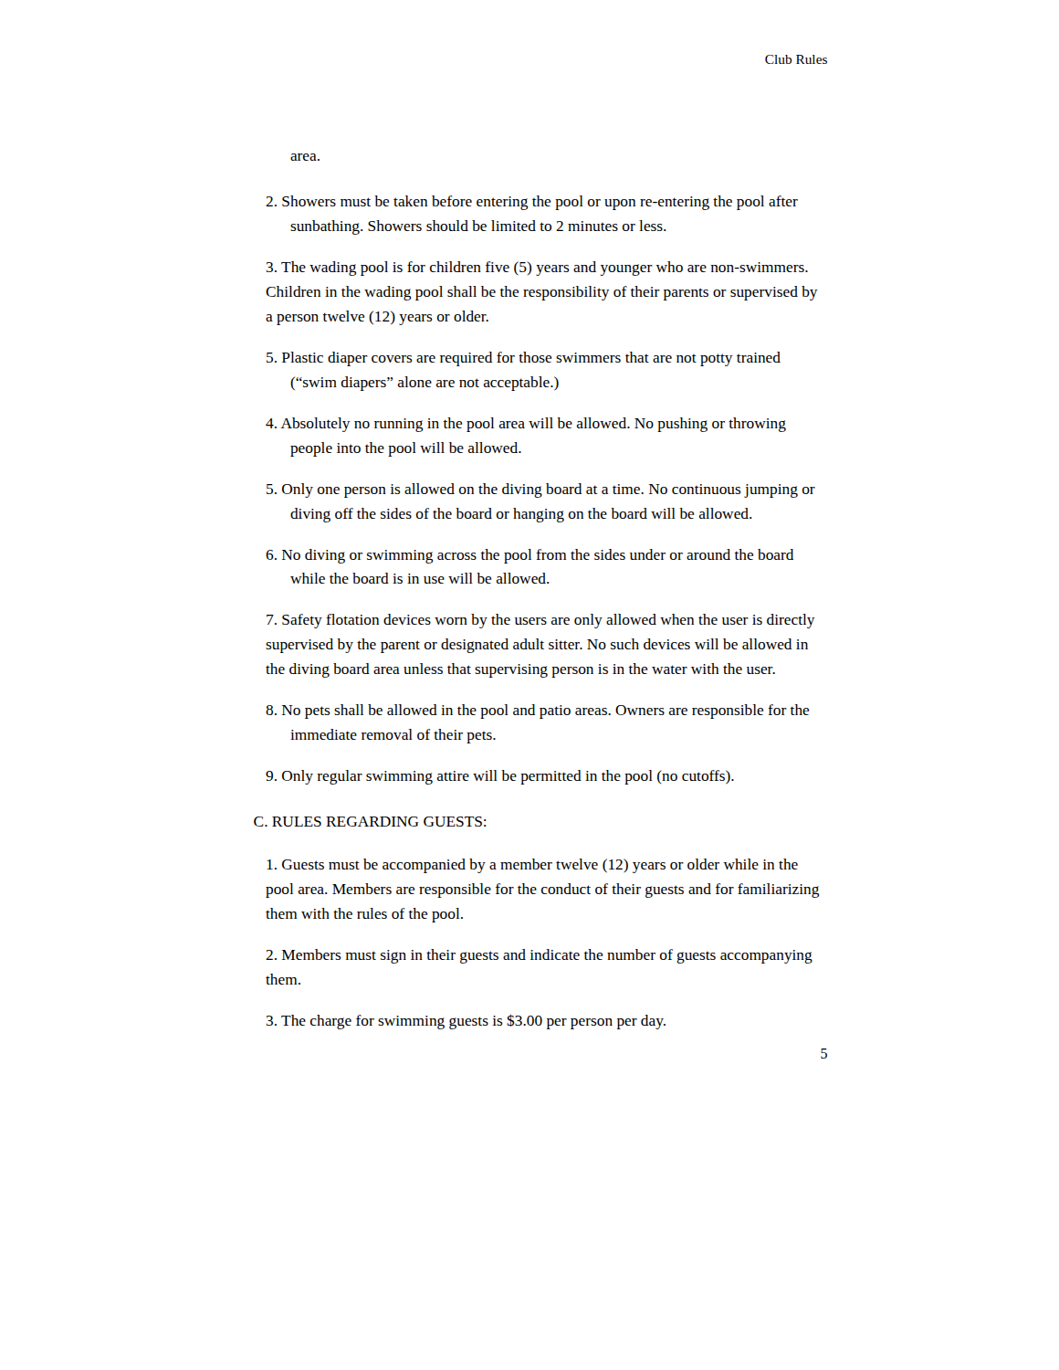Club Rules
area.
2. Showers must be taken before entering the pool or upon re-entering the pool after sunbathing. Showers should be limited to 2 minutes or less.
3. The wading pool is for children five (5) years and younger who are non-swimmers. Children in the wading pool shall be the responsibility of their parents or supervised by a person twelve (12) years or older.
5. Plastic diaper covers are required for those swimmers that are not potty trained (“swim diapers” alone are not acceptable.)
4. Absolutely no running in the pool area will be allowed. No pushing or throwing people into the pool will be allowed.
5. Only one person is allowed on the diving board at a time. No continuous jumping or diving off the sides of the board or hanging on the board will be allowed.
6. No diving or swimming across the pool from the sides under or around the board while the board is in use will be allowed.
7. Safety flotation devices worn by the users are only allowed when the user is directly supervised by the parent or designated adult sitter. No such devices will be allowed in the diving board area unless that supervising person is in the water with the user.
8. No pets shall be allowed in the pool and patio areas. Owners are responsible for the immediate removal of their pets.
9. Only regular swimming attire will be permitted in the pool (no cutoffs).
C. RULES REGARDING GUESTS:
1. Guests must be accompanied by a member twelve (12) years or older while in the pool area. Members are responsible for the conduct of their guests and for familiarizing them with the rules of the pool.
2. Members must sign in their guests and indicate the number of guests accompanying them.
3. The charge for swimming guests is $3.00 per person per day.
5